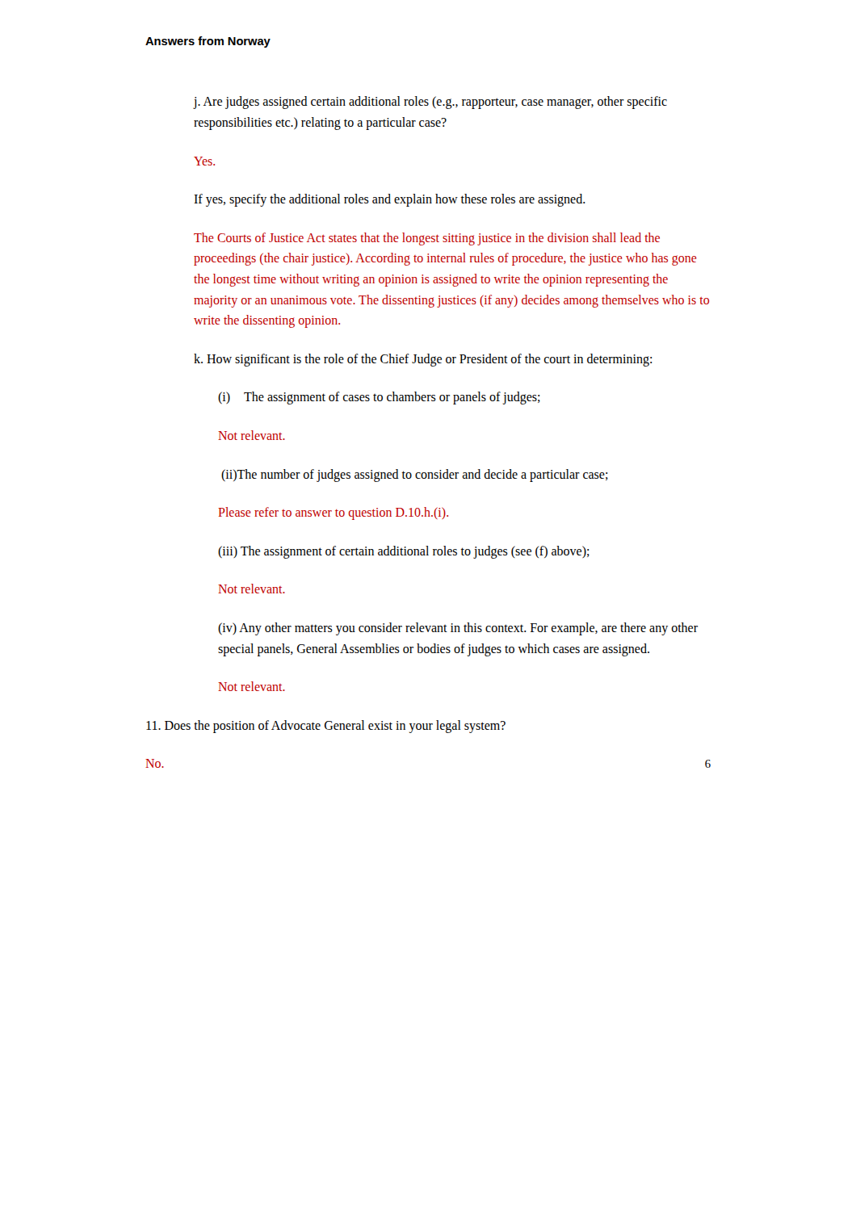Answers from Norway
j. Are judges assigned certain additional roles (e.g., rapporteur, case manager, other specific responsibilities etc.) relating to a particular case?
Yes.
If yes, specify the additional roles and explain how these roles are assigned.
The Courts of Justice Act states that the longest sitting justice in the division shall lead the proceedings (the chair justice). According to internal rules of procedure, the justice who has gone the longest time without writing an opinion is assigned to write the opinion representing the majority or an unanimous vote. The dissenting justices (if any) decides among themselves who is to write the dissenting opinion.
k. How significant is the role of the Chief Judge or President of the court in determining:
(i) The assignment of cases to chambers or panels of judges;
Not relevant.
(ii)The number of judges assigned to consider and decide a particular case;
Please refer to answer to question D.10.h.(i).
(iii) The assignment of certain additional roles to judges (see (f) above);
Not relevant.
(iv) Any other matters you consider relevant in this context. For example, are there any other special panels, General Assemblies or bodies of judges to which cases are assigned.
Not relevant.
11. Does the position of Advocate General exist in your legal system?
No.
6